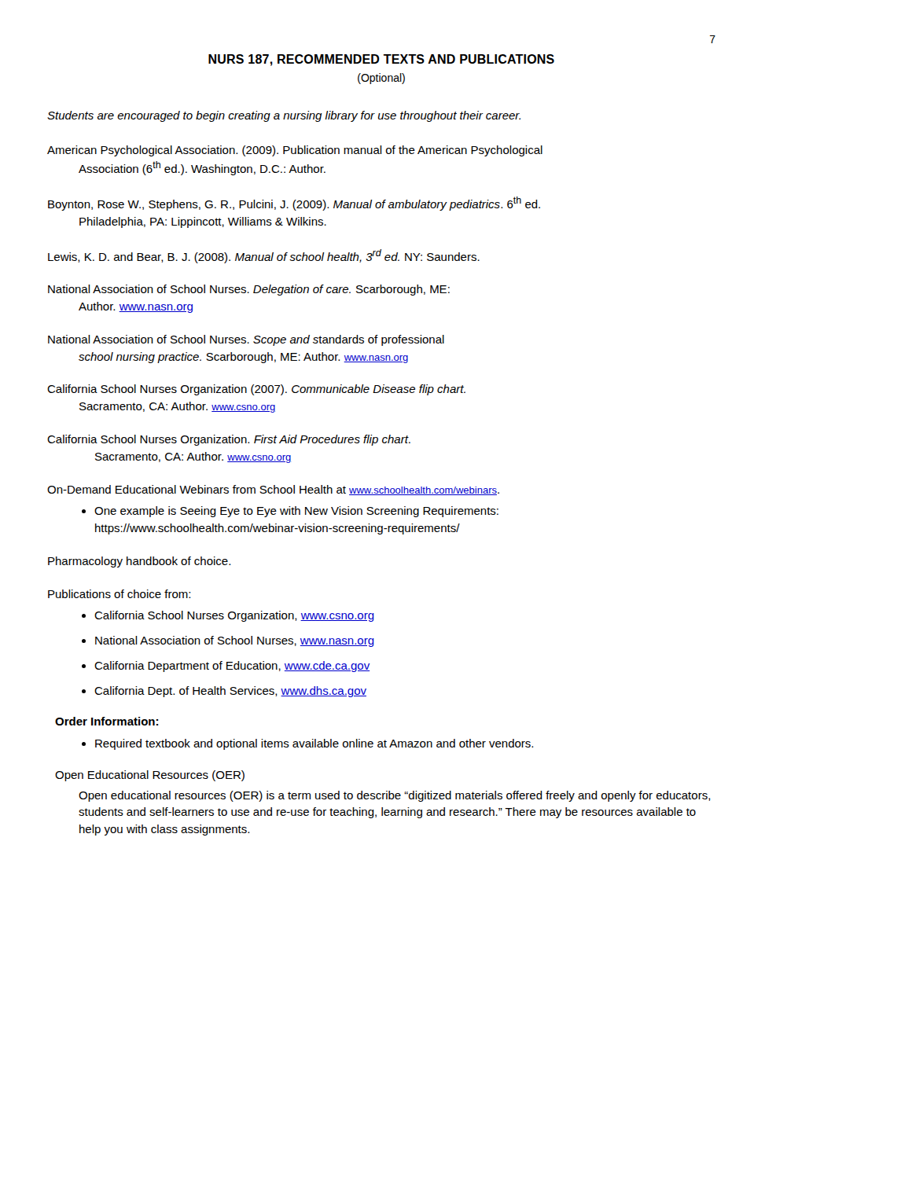7
NURS 187, RECOMMENDED TEXTS AND PUBLICATIONS
(Optional)
Students are encouraged to begin creating a nursing library for use throughout their career.
American Psychological Association. (2009). Publication manual of the American Psychological Association (6th ed.). Washington, D.C.: Author.
Boynton, Rose W., Stephens, G. R., Pulcini, J. (2009). Manual of ambulatory pediatrics. 6th ed. Philadelphia, PA: Lippincott, Williams & Wilkins.
Lewis, K. D. and Bear, B. J. (2008). Manual of school health, 3rd ed. NY: Saunders.
National Association of School Nurses. Delegation of care. Scarborough, ME: Author. www.nasn.org
National Association of School Nurses. Scope and standards of professional school nursing practice. Scarborough, ME: Author. www.nasn.org
California School Nurses Organization (2007). Communicable Disease flip chart. Sacramento, CA: Author. www.csno.org
California School Nurses Organization. First Aid Procedures flip chart. Sacramento, CA: Author. www.csno.org
On-Demand Educational Webinars from School Health at www.schoolhealth.com/webinars.
One example is Seeing Eye to Eye with New Vision Screening Requirements:
https://www.schoolhealth.com/webinar-vision-screening-requirements/
Pharmacology handbook of choice.
Publications of choice from:
California School Nurses Organization, www.csno.org
National Association of School Nurses, www.nasn.org
California Department of Education, www.cde.ca.gov
California Dept. of Health Services, www.dhs.ca.gov
Order Information:
Required textbook and optional items available online at Amazon and other vendors.
Open Educational Resources (OER)
Open educational resources (OER) is a term used to describe “digitized materials offered freely and openly for educators, students and self-learners to use and re-use for teaching, learning and research.” There may be resources available to help you with class assignments.